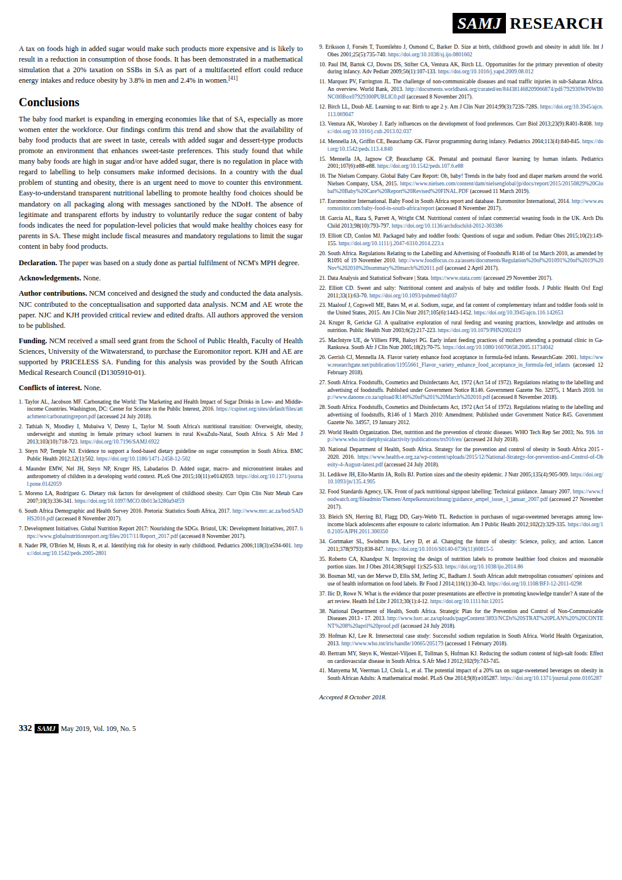SAMJRESEARCH
A tax on foods high in added sugar would make such products more expensive and is likely to result in a reduction in consumption of those foods. It has been demonstrated in a mathematical simulation that a 20% taxation on SSBs in SA as part of a multifaceted effort could reduce energy intakes and reduce obesity by 3.8% in men and 2.4% in women.[41]
Conclusions
The baby food market is expanding in emerging economies like that of SA, especially as more women enter the workforce. Our findings confirm this trend and show that the availability of baby food products that are sweet in taste, cereals with added sugar and dessert-type products promote an environment that enhances sweet-taste preferences. This study found that while many baby foods are high in sugar and/or have added sugar, there is no regulation in place with regard to labelling to help consumers make informed decisions. In a country with the dual problem of stunting and obesity, there is an urgent need to move to counter this environment. Easy-to-understand transparent nutritional labelling to promote healthy food choices should be mandatory on all packaging along with messages sanctioned by the NDoH. The absence of legitimate and transparent efforts by industry to voluntarily reduce the sugar content of baby foods indicates the need for population-level policies that would make healthy choices easy for parents in SA. These might include fiscal measures and mandatory regulations to limit the sugar content in baby food products.
Declaration. The paper was based on a study done as partial fulfilment of NCM's MPH degree.
Acknowledgements. None.
Author contributions. NCM conceived and designed the study and conducted the data analysis. NJC contributed to the conceptualisation and supported data analysis. NCM and AE wrote the paper. NJC and KJH provided critical review and edited drafts. All authors approved the version to be published.
Funding. NCM received a small seed grant from the School of Public Health, Faculty of Health Sciences, University of the Witwatersrand, to purchase the Euromonitor report. KJH and AE are supported by PRICELESS SA. Funding for this analysis was provided by the South African Medical Research Council (D1305910-01).
Conflicts of interest. None.
Taylor AL, Jacobson MF. Carbonating the World: The Marketing and Health Impact of Sugar Drinks in Low- and Middle-income Countries. Washington, DC: Center for Science in the Public Interest, 2016. https://cspinet.org/sites/default/files/attachment/carbonatingreport.pdf (accessed 24 July 2018).
Tathiah N, Moodley I, Mubaiwa V, Denny L, Taylor M. South Africa's nutritional transition: Overweight, obesity, underweight and stunting in female primary school learners in rural KwaZulu-Natal, South Africa. S Afr Med J 2013;103(10):718-723. https://doi.org/10.7196/SAMJ.6922
Steyn NP, Temple NJ. Evidence to support a food-based dietary guideline on sugar consumption in South Africa. BMC Public Health 2012;12(1):502. https://doi.org/10.1186/1471-2458-12-502
Maunder EMW, Nel JH, Steyn NP, Kruger HS, Labadarios D. Added sugar, macro- and micronutrient intakes and anthropometry of children in a developing world context. PLoS One 2015;10(11):e0142059. https://doi.org/10.1371/journal.pone.0142059
Moreno LA, Rodríguez G. Dietary risk factors for development of childhood obesity. Curr Opin Clin Nutr Metab Care 2007;10(3):336-341. https://doi.org/10.1097/MCO.0b013e3280a94f59
South Africa Demographic and Health Survey 2016. Pretoria: Statistics South Africa, 2017. http://www.mrc.ac.za/bod/SADHS2016.pdf (accessed 8 November 2017).
Development Initiatives. Global Nutrition Report 2017: Nourishing the SDGs. Bristol, UK: Development Initiatives, 2017. https://www.globalnutritionreport.org/files/2017/11/Report_2017.pdf (accessed 8 November 2017).
Nader PR, O'Brien M, Houts R, et al. Identifying risk for obesity in early childhood. Pediatrics 2006;118(3):e594-601. https://doi.org/10.1542/peds.2005-2801
Eriksson J, Forsén T, Tuomilehto J, Osmond C, Barker D. Size at birth, childhood growth and obesity in adult life. Int J Obes 2001;25(5):735-740. https://doi.org/10.1038/sj.ijo.0801602
Paul IM, Bartok CJ, Downs DS, Stifter CA, Ventura AK, Birch LL. Opportunities for the primary prevention of obesity during infancy. Adv Pediatr 2009;56(1):107-133. https://doi.org/10.1016/j.yapd.2009.08.012
Marquez PV, Farrington JL. The challenge of non-communicable diseases and road traffic injuries in sub-Saharan Africa. An overview. World Bank, 2013. http://documents.worldbank.org/curated/en/844381468209066874/pdf/792930WP0WB0NC0l0Box07929300PUBLIC0.pdf (accessed 8 November 2017).
Birch LL, Doub AE. Learning to eat: Birth to age 2 y. Am J Clin Nutr 2014;99(3):723S-728S. https://doi.org/10.3945/ajcn.113.069047
Ventura AK, Worobey J. Early influences on the development of food preferences. Curr Biol 2013;23(9):R401-R408. https://doi.org/10.1016/j.cub.2013.02.037
Mennella JA, Griffin CE, Beauchamp GK. Flavor programming during infancy. Pediatrics 2004;113(4):840-845. https://doi.org/10.1542/peds.113.4.840
Mennella JA, Jagnow CP, Beauchamp GK. Prenatal and postnatal flavor learning by human infants. Pediatrics 2001;107(6):e88-e88. https://doi.org/10.1542/peds.107.6.e88
The Nielsen Company. Global Baby Care Report: Oh, baby! Trends in the baby food and diaper markets around the world. Nielsen Company, USA, 2015. https://www.nielsen.com/content/dam/nielsenglobal/jp/docs/report/2015/20150829%20Global%20Baby%20Care%20Report%20Revised%20FINAL.PDF (accessed 11 March 2019).
Euromonitor International. Baby Food in South Africa report and database. Euromonitor International, 2014. http://www.euromonitor.com/baby-food-in-south-africa/report (accessed 8 November 2017).
Garcia AL, Raza S, Parrett A, Wright CM. Nutritional content of infant commercial weaning foods in the UK. Arch Dis Child 2013;98(10):793-797. https://doi.org/10.1136/archdischild-2012-303386
Elliott CD, Conlon MJ. Packaged baby and toddler foods: Questions of sugar and sodium. Pediatr Obes 2015;10(2):149-155. https://doi.org/10.1111/j.2047-6310.2014.223.x
South Africa. Regulations Relating to the Labelling and Advertising of Foodstuffs R146 of 1st March 2010, as amended by R1091 of 19 November 2010. http://www.foodfocus.co.za/assets/documents/Regulation%20of%201091%20of%2019%20Nov%202010%20summary%20march%202011.pdf (accessed 2 April 2017).
Data Analysis and Statistical Software | Stata. https://www.stata.com/ (accessed 29 November 2017).
Elliott CD. Sweet and salty: Nutritional content and analysis of baby and toddler foods. J Public Health Oxf Engl 2011;33(1):63-70. https://doi.org/10.1093/pubmed/fdq037
Maalouf J, Cogswell ME, Bates M, et al. Sodium, sugar, and fat content of complementary infant and toddler foods sold in the United States, 2015. Am J Clin Nutr 2017;105(6):1443-1452. https://doi.org/10.3945/ajcn.116.142653
Kruger R, Gericke GJ. A qualitative exploration of rural feeding and weaning practices, knowledge and attitudes on nutrition. Public Health Nutr 2003;6(2):217-223. https://doi.org/10.1079/PHN2002419
MacIntyre UE, de Villiers FPR, Baloyi PG. Early infant feeding practices of mothers attending a postnatal clinic in Ga-Rankuwa. South Afr J Clin Nutr 2005;18(2):70-75. https://doi.org/10.1080/16070658.2005.11734042
Gerrish CJ, Mennella JA. Flavor variety enhance food acceptance in formula-fed infants. ResearchGate. 2001. https://www.researchgate.net/publication/11955661_Flavor_variety_enhance_food_acceptance_in_formula-fed_infants (accessed 12 February 2018).
South Africa. Foodstuffs, Cosmetics and Disinfectants Act, 1972 (Act 54 of 1972). Regulations relating to the labelling and advertising of foodstuffs. Published under Government Notice R146. Government Gazette No. 32975, 1 March 2010. http://www.danone.co.za/upload/R146%20of%201%20March%202010.pdf (accessed 8 November 2018).
South Africa. Foodstuffs, Cosmetics and Disinfectants Act, 1972 (Act 54 of 1972). Regulations relating to the labelling and advertising of foodstuffs, R146 of 1 March 2010: Amendment. Published under Government Notice R45. Government Gazette No. 34957, 19 January 2012.
World Health Organization. Diet, nutrition and the prevention of chronic diseases. WHO Tech Rep Ser 2003; No. 916. http://www.who.int/dietphysicalactivity/publications/trs916/en/ (accessed 24 July 2018).
National Department of Health, South Africa. Strategy for the prevention and control of obesity in South Africa 2015 - 2020. 2016. https://www.health-e.org.za/wp-content/uploads/2015/12/National-Strategy-for-prevention-and-Control-of-Obesity-4-August-latest.pdf (accessed 24 July 2018).
Ledikwe JH, Ello-Martin JA, Rolls BJ. Portion sizes and the obesity epidemic. J Nutr 2005;135(4):905-909. https://doi.org/10.1093/jn/135.4.905
Food Standards Agency, UK. Front of pack nutritional signpost labelling: Technical guidance. January 2007. https://www.foodwatch.org/fileadmin/Themen/Ampelkennzeichnung/guidance_ampel_issue_1_januar_2007.pdf (accessed 27 November 2017).
Bleich SN, Herring BJ, Flagg DD, Gary-Webb TL. Reduction in purchases of sugar-sweetened beverages among low-income black adolescents after exposure to caloric information. Am J Public Health 2012;102(2):329-335. https://doi.org/10.2105/AJPH.2011.300350
Gortmaker SL, Swinburn BA, Levy D, et al. Changing the future of obesity: Science, policy, and action. Lancet 2011;378(9793):838-847. https://doi.org/10.1016/S0140-6736(11)60815-5
Roberto CA, Khandpur N. Improving the design of nutrition labels to promote healthier food choices and reasonable portion sizes. Int J Obes 2014;38(Suppl 1):S25-S33. https://doi.org/10.1038/ijo.2014.86
Bosman MJ, van der Merwe D, Ellis SM, Jerling JC, Badham J. South African adult metropolitan consumers' opinions and use of health information on food labels. Br Food J 2014;116(1):30-43. https://doi.org/10.1108/BFJ-12-2011-0298
Ilic D, Rowe N. What is the evidence that poster presentations are effective in promoting knowledge transfer? A state of the art review. Health Inf Libr J 2013;30(1):4-12. https://doi.org/10.1111/hir.12015
National Department of Health, South Africa. Strategic Plan for the Prevention and Control of Non-Communicable Diseases 2013 - 17. 2013. http://www.hsrc.ac.za/uploads/pageContent/3893/NCDs%20STRAT%20PLAN%20%20CONTENT%208%20april%20proof.pdf (accessed 24 July 2018).
Hofman KJ, Lee R. Intersectoral case study: Successful sodium regulation in South Africa. World Health Organization, 2013. http://www.who.int/iris/handle/10665/205179 (accessed 1 February 2018).
Bertram MY, Steyn K, Wentzel-Viljoen E, Tollman S, Hofman KJ. Reducing the sodium content of high-salt foods: Effect on cardiovascular disease in South Africa. S Afr Med J 2012;102(9):743-745.
Manyema M, Veerman LJ, Chola L, et al. The potential impact of a 20% tax on sugar-sweetened beverages on obesity in South African Adults: A mathematical model. PLoS One 2014;9(8):e105287. https://doi.org/10.1371/journal.pone.0105287
Accepted 8 October 2018.
332 SAMJMay 2019, Vol. 109, No. 5